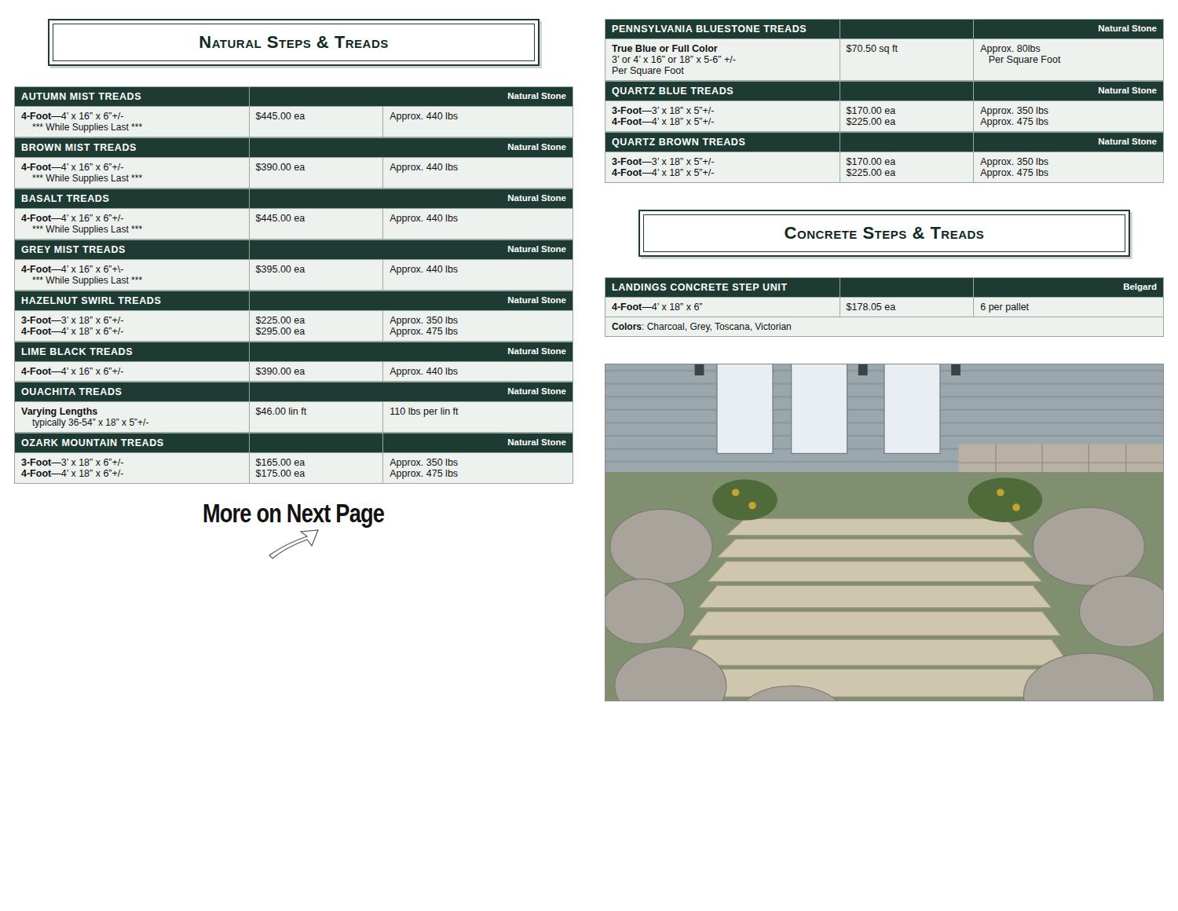Natural Steps & Treads
| Autumn Mist Treads | Natural Stone |
| --- | --- |
| 4-Foot —4’ x 16” x 6”+/- *** While Supplies Last *** | $445.00 ea | Approx. 440 lbs |
| Brown Mist Treads | Natural Stone |
| --- | --- |
| 4-Foot —4’ x 16” x 6”+/- *** While Supplies Last *** | $390.00 ea | Approx. 440 lbs |
| Basalt Treads | Natural Stone |
| --- | --- |
| 4-Foot —4’ x 16” x 6”+/- *** While Supplies Last *** | $445.00 ea | Approx. 440 lbs |
| Grey Mist Treads | Natural Stone |
| --- | --- |
| 4-Foot —4’ x 16” x 6”+\- *** While Supplies Last *** | $395.00 ea | Approx. 440 lbs |
| Hazelnut Swirl Treads | Natural Stone |
| --- | --- |
| 3-Foot —3’ x 18” x 6”+/- 4-Foot —4’ x 18” x 6”+/- | $225.00 ea $295.00 ea | Approx. 350 lbs Approx. 475 lbs |
| Lime Black Treads | Natural Stone |
| --- | --- |
| 4-Foot —4’ x 16” x 6”+/- | $390.00 ea | Approx. 440 lbs |
| Ouachita Treads | Natural Stone |
| --- | --- |
| Varying Lengths typically 36-54” x 18” x 5”+/- | $46.00 lin ft | 110 lbs per lin ft |
| Ozark Mountain Treads | | Natural Stone |
| --- | --- | --- |
| 3-Foot —3’ x 18” x 6”+/- 4-Foot —4’ x 18” x 6”+/- | $165.00 ea $175.00 ea | Approx. 350 lbs Approx. 475 lbs |
More on Next Page
| Pennsylvania Bluestone Treads | | Natural Stone |
| --- | --- | --- |
| True Blue or Full Color 3’ or 4’ x 16” or 18” x 5-6” +/- Per Square Foot | $70.50 sq ft | Approx. 80lbs Per Square Foot |
| Quartz Blue Treads | | Natural Stone |
| --- | --- | --- |
| 3-Foot —3’ x 18” x 5”+/- 4-Foot —4’ x 18” x 5”+/- | $170.00 ea $225.00 ea | Approx. 350 lbs Approx. 475 lbs |
| Quartz Brown Treads | | Natural Stone |
| --- | --- | --- |
| 3-Foot —3’ x 18” x 5”+/- 4-Foot —4’ x 18” x 5”+/- | $170.00 ea $225.00 ea | Approx. 350 lbs Approx. 475 lbs |
Concrete Steps & Treads
| Landings Concrete Step Unit | | Belgard |
| --- | --- | --- |
| 4-Foot —4’ x 18” x 6” | $178.05 ea | 6 per pallet |
| Colors : Charcoal, Grey, Toscana, Victorian |